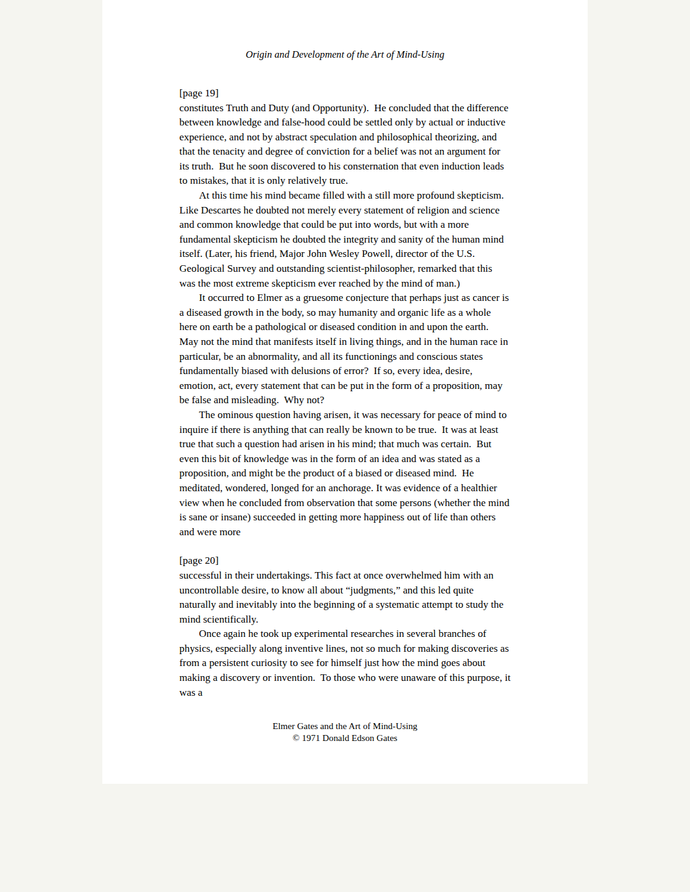Origin and Development of the Art of Mind-Using
[page 19]
constitutes Truth and Duty (and Opportunity). He concluded that the difference between knowledge and false-hood could be settled only by actual or inductive experience, and not by abstract speculation and philosophical theorizing, and that the tenacity and degree of conviction for a belief was not an argument for its truth. But he soon discovered to his consternation that even induction leads to mistakes, that it is only relatively true.
At this time his mind became filled with a still more profound skepticism. Like Descartes he doubted not merely every statement of religion and science and common knowledge that could be put into words, but with a more fundamental skepticism he doubted the integrity and sanity of the human mind itself. (Later, his friend, Major John Wesley Powell, director of the U.S. Geological Survey and outstanding scientist-philosopher, remarked that this was the most extreme skepticism ever reached by the mind of man.)
It occurred to Elmer as a gruesome conjecture that perhaps just as cancer is a diseased growth in the body, so may humanity and organic life as a whole here on earth be a pathological or diseased condition in and upon the earth. May not the mind that manifests itself in living things, and in the human race in particular, be an abnormality, and all its functionings and conscious states fundamentally biased with delusions of error? If so, every idea, desire, emotion, act, every statement that can be put in the form of a proposition, may be false and misleading. Why not?
The ominous question having arisen, it was necessary for peace of mind to inquire if there is anything that can really be known to be true. It was at least true that such a question had arisen in his mind; that much was certain. But even this bit of knowledge was in the form of an idea and was stated as a proposition, and might be the product of a biased or diseased mind. He meditated, wondered, longed for an anchorage. It was evidence of a healthier view when he concluded from observation that some persons (whether the mind is sane or insane) succeeded in getting more happiness out of life than others and were more
[page 20]
successful in their undertakings. This fact at once overwhelmed him with an uncontrollable desire, to know all about “judgments,” and this led quite naturally and inevitably into the beginning of a systematic attempt to study the mind scientifically.
Once again he took up experimental researches in several branches of physics, especially along inventive lines, not so much for making discoveries as from a persistent curiosity to see for himself just how the mind goes about making a discovery or invention. To those who were unaware of this purpose, it was a
Elmer Gates and the Art of Mind-Using
© 1971 Donald Edson Gates